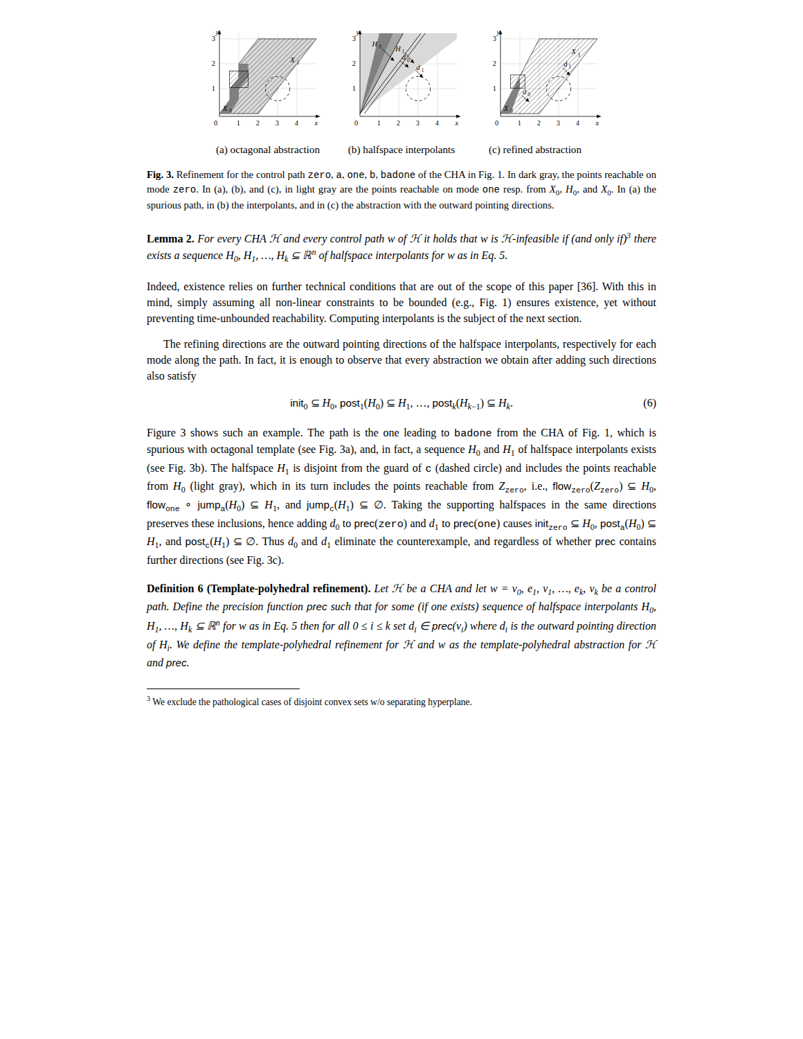y x 3 2 1 0 1 2 3 4 X0 X1
y x 3 2 1 0 1 2 3 4 H0 H1 d0 d1
y x 3 2 1 0 1 2 3 4 X0 X1 d0 d1
(a) octagonal abstraction (b) halfspace interpolants (c) refined abstraction
Fig. 3. Refinement for the control path zero, a, one, b, badone of the CHA in Fig. 1. In dark gray, the points reachable on mode zero. In (a), (b), and (c), in light gray are the points reachable on mode one resp. from X0, H0, and X0. In (a) the spurious path, in (b) the interpolants, and in (c) the abstraction with the outward pointing directions.
Lemma 2. For every CHA ℋ and every control path w of ℋ it holds that w is ℋ-infeasible if (and only if)3 there exists a sequence H0, H1, …, Hk ⊆ ℝn of halfspace interpolants for w as in Eq. 5.
Indeed, existence relies on further technical conditions that are out of the scope of this paper [36]. With this in mind, simply assuming all non-linear constraints to be bounded (e.g., Fig. 1) ensures existence, yet without preventing time-unbounded reachability. Computing interpolants is the subject of the next section.
The refining directions are the outward pointing directions of the halfspace interpolants, respectively for each mode along the path. In fact, it is enough to observe that every abstraction we obtain after adding such directions also satisfy
init0 ⊆ H0, post1(H0) ⊆ H1, …, postk(Hk−1) ⊆ Hk. (6)
Figure 3 shows such an example. The path is the one leading to badone from the CHA of Fig. 1, which is spurious with octagonal template (see Fig. 3a), and, in fact, a sequence H0 and H1 of halfspace interpolants exists (see Fig. 3b). The halfspace H1 is disjoint from the guard of c (dashed circle) and includes the points reachable from H0 (light gray), which in its turn includes the points reachable from Zzero, i.e., flowzero(Zzero) ⊆ H0, flowone ∘ jumpa(H0) ⊆ H1, and jumpc(H1) ⊆ ∅. Taking the supporting halfspaces in the same directions preserves these inclusions, hence adding d0 to prec(zero) and d1 to prec(one) causes initzero ⊆ H0, posta(H0) ⊆ H1, and postc(H1) ⊆ ∅. Thus d0 and d1 eliminate the counterexample, and regardless of whether prec contains further directions (see Fig. 3c).
Definition 6 (Template-polyhedral refinement). Let ℋ be a CHA and let w = v0, e1, v1, …, ek, vk be a control path. Define the precision function prec such that for some (if one exists) sequence of halfspace interpolants H0, H1, …, Hk ⊆ ℝn for w as in Eq. 5 then for all 0 ≤ i ≤ k set di ∈ prec(vi) where di is the outward pointing direction of Hi. We define the template-polyhedral refinement for ℋ and w as the template-polyhedral abstraction for ℋ and prec.
3 We exclude the pathological cases of disjoint convex sets w/o separating hyperplane.